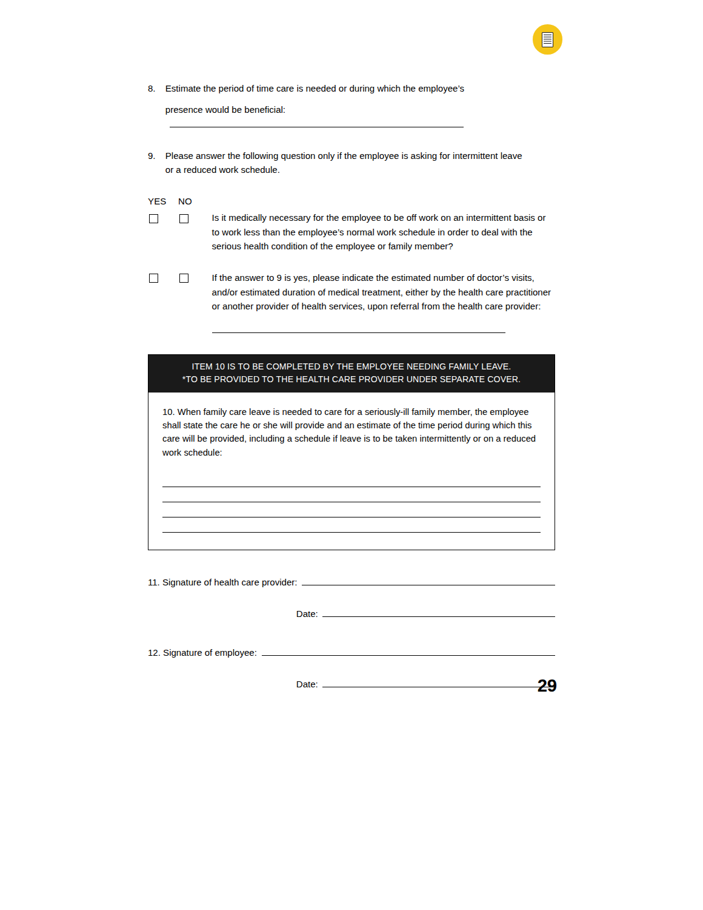8.
Estimate the period of time care is needed or during which the employee’s
presence would be beneficial:
9.
Please answer the following question only if the employee is asking for intermittent leave
or a reduced work schedule.
YESNO
Is it medically necessary for the employee to be off work on an intermittent basis or to work less than the employee’s normal work schedule in order to deal with the serious health condition of the employee or family member?
If the answer to 9 is yes, please indicate the estimated number of doctor’s visits, and/or estimated duration of medical treatment, either by the health care practitioner or another provider of health services, upon referral from the health care provider:
ITEM 10 IS TO BE COMPLETED BY THE EMPLOYEE NEEDING FAMILY LEAVE.
*TO BE PROVIDED TO THE HEALTH CARE PROVIDER UNDER SEPARATE COVER.
10. When family care leave is needed to care for a seriously-ill family member, the employee shall state the care he or she will provide and an estimate of the time period during which this care will be provided, including a schedule if leave is to be taken intermittently or on a reduced work schedule:
11. Signature of health care provider:
Date:
12. Signature of employee:
Date:
29